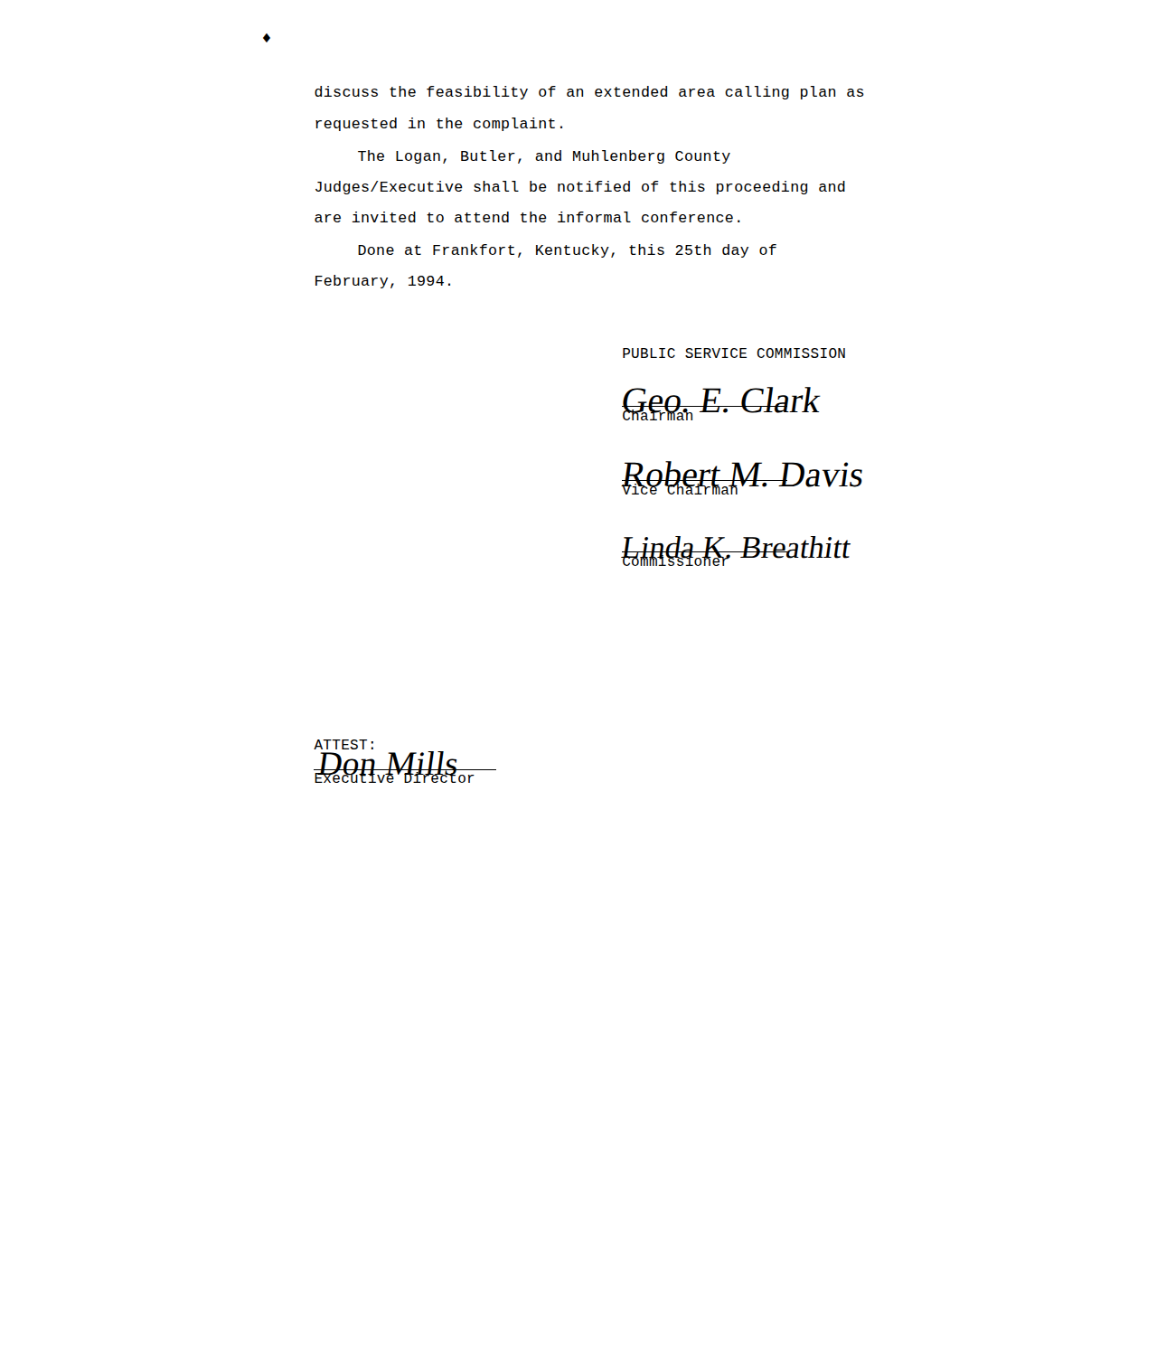♦
discuss the feasibility of an extended area calling plan as requested in the complaint.
The Logan, Butler, and Muhlenberg County Judges/Executive shall be notified of this proceeding and are invited to attend the informal conference.
Done at Frankfort, Kentucky, this 25th day of February, 1994.
PUBLIC SERVICE COMMISSION
​Geo. E. Clark Chairman
Robert M. Davis Vice Chairman
Linda K. Breathitt Commissioner
ATTEST:
Don Mills
Executive Director